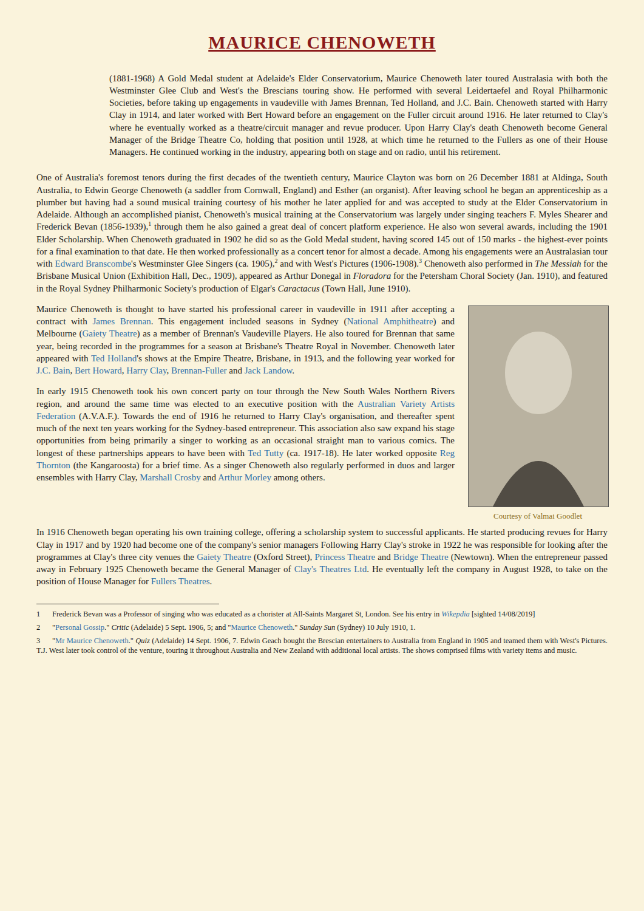MAURICE CHENOWETH
(1881-1968) A Gold Medal student at Adelaide's Elder Conservatorium, Maurice Chenoweth later toured Australasia with both the Westminster Glee Club and West's the Brescians touring show. He performed with several Leidertaefel and Royal Philharmonic Societies, before taking up engagements in vaudeville with James Brennan, Ted Holland, and J.C. Bain. Chenoweth started with Harry Clay in 1914, and later worked with Bert Howard before an engagement on the Fuller circuit around 1916. He later returned to Clay's where he eventually worked as a theatre/circuit manager and revue producer. Upon Harry Clay's death Chenoweth become General Manager of the Bridge Theatre Co, holding that position until 1928, at which time he returned to the Fullers as one of their House Managers. He continued working in the industry, appearing both on stage and on radio, until his retirement.
One of Australia's foremost tenors during the first decades of the twentieth century, Maurice Clayton was born on 26 December 1881 at Aldinga, South Australia, to Edwin George Chenoweth (a saddler from Cornwall, England) and Esther (an organist). After leaving school he began an apprenticeship as a plumber but having had a sound musical training courtesy of his mother he later applied for and was accepted to study at the Elder Conservatorium in Adelaide. Although an accomplished pianist, Chenoweth's musical training at the Conservatorium was largely under singing teachers F. Myles Shearer and Frederick Bevan (1856-1939),1 through them he also gained a great deal of concert platform experience. He also won several awards, including the 1901 Elder Scholarship. When Chenoweth graduated in 1902 he did so as the Gold Medal student, having scored 145 out of 150 marks - the highest-ever points for a final examination to that date. He then worked professionally as a concert tenor for almost a decade. Among his engagements were an Australasian tour with Edward Branscombe's Westminster Glee Singers (ca. 1905),2 and with West's Pictures (1906-1908).3 Chenoweth also performed in The Messiah for the Brisbane Musical Union (Exhibition Hall, Dec., 1909), appeared as Arthur Donegal in Floradora for the Petersham Choral Society (Jan. 1910), and featured in the Royal Sydney Philharmonic Society's production of Elgar's Caractacus (Town Hall, June 1910).
Courtesy of Valmai Goodlet
Maurice Chenoweth is thought to have started his professional career in vaudeville in 1911 after accepting a contract with James Brennan. This engagement included seasons in Sydney (National Amphitheatre) and Melbourne (Gaiety Theatre) as a member of Brennan's Vaudeville Players. He also toured for Brennan that same year, being recorded in the programmes for a season at Brisbane's Theatre Royal in November. Chenoweth later appeared with Ted Holland's shows at the Empire Theatre, Brisbane, in 1913, and the following year worked for J.C. Bain, Bert Howard, Harry Clay, Brennan-Fuller and Jack Landow.
In early 1915 Chenoweth took his own concert party on tour through the New South Wales Northern Rivers region, and around the same time was elected to an executive position with the Australian Variety Artists Federation (A.V.A.F.). Towards the end of 1916 he returned to Harry Clay's organisation, and thereafter spent much of the next ten years working for the Sydney-based entrepreneur. This association also saw expand his stage opportunities from being primarily a singer to working as an occasional straight man to various comics. The longest of these partnerships appears to have been with Ted Tutty (ca. 1917-18). He later worked opposite Reg Thornton (the Kangaroosta) for a brief time. As a singer Chenoweth also regularly performed in duos and larger ensembles with Harry Clay, Marshall Crosby and Arthur Morley among others.
In 1916 Chenoweth began operating his own training college, offering a scholarship system to successful applicants. He started producing revues for Harry Clay in 1917 and by 1920 had become one of the company's senior managers Following Harry Clay's stroke in 1922 he was responsible for looking after the programmes at Clay's three city venues the Gaiety Theatre (Oxford Street), Princess Theatre and Bridge Theatre (Newtown). When the entrepreneur passed away in February 1925 Chenoweth became the General Manager of Clay's Theatres Ltd. He eventually left the company in August 1928, to take on the position of House Manager for Fullers Theatres.
1 Frederick Bevan was a Professor of singing who was educated as a chorister at All-Saints Margaret St, London. See his entry in Wikepdia [sighted 14/08/2019]
2"Personal Gossip." Critic (Adelaide) 5 Sept. 1906, 5; and "Maurice Chenoweth." Sunday Sun (Sydney) 10 July 1910, 1.
3"Mr Maurice Chenoweth." Quiz (Adelaide) 14 Sept. 1906, 7. Edwin Geach bought the Brescian entertainers to Australia from England in 1905 and teamed them with West's Pictures. T.J. West later took control of the venture, touring it throughout Australia and New Zealand with additional local artists. The shows comprised films with variety items and music.